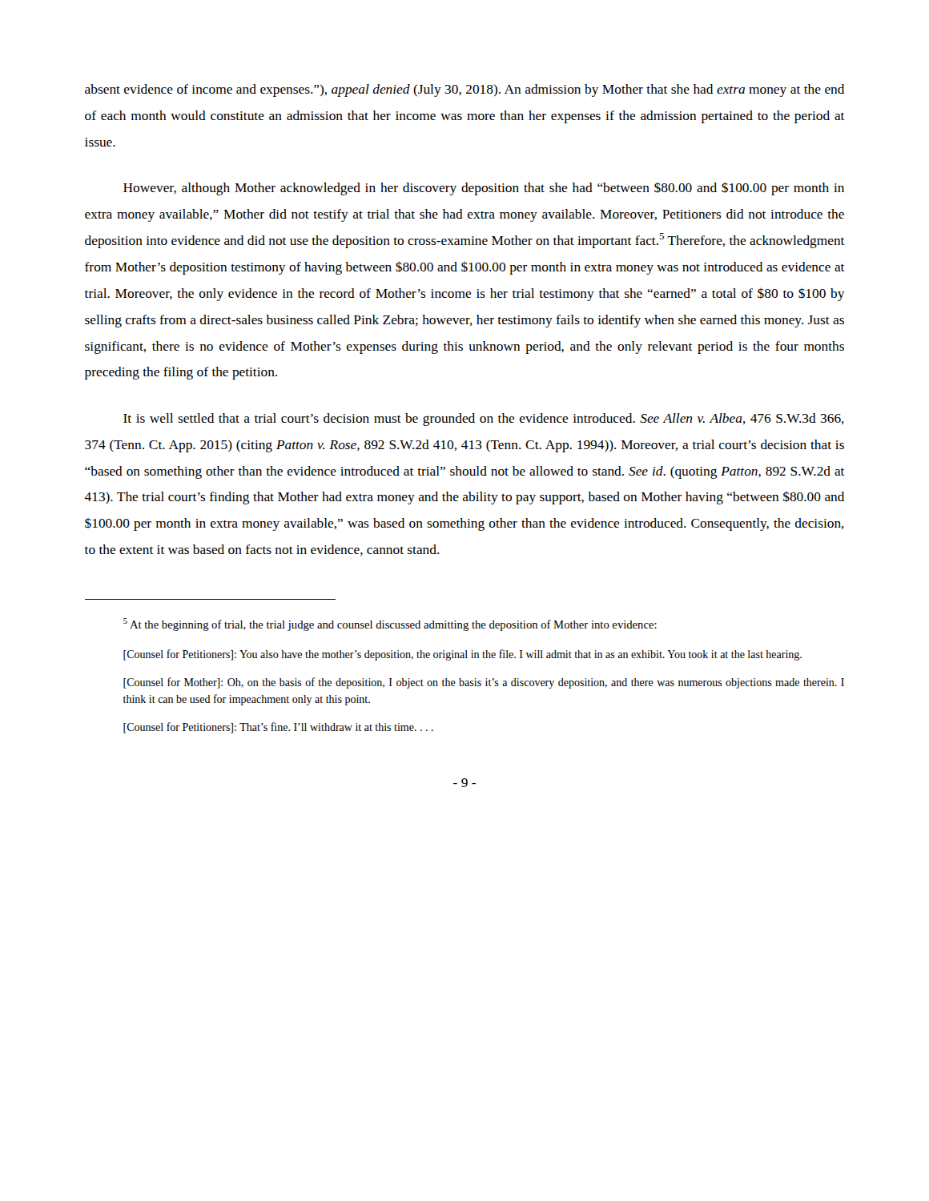absent evidence of income and expenses.”), appeal denied (July 30, 2018). An admission by Mother that she had extra money at the end of each month would constitute an admission that her income was more than her expenses if the admission pertained to the period at issue.
However, although Mother acknowledged in her discovery deposition that she had “between $80.00 and $100.00 per month in extra money available,” Mother did not testify at trial that she had extra money available. Moreover, Petitioners did not introduce the deposition into evidence and did not use the deposition to cross-examine Mother on that important fact.5 Therefore, the acknowledgment from Mother’s deposition testimony of having between $80.00 and $100.00 per month in extra money was not introduced as evidence at trial. Moreover, the only evidence in the record of Mother’s income is her trial testimony that she “earned” a total of $80 to $100 by selling crafts from a direct-sales business called Pink Zebra; however, her testimony fails to identify when she earned this money. Just as significant, there is no evidence of Mother’s expenses during this unknown period, and the only relevant period is the four months preceding the filing of the petition.
It is well settled that a trial court’s decision must be grounded on the evidence introduced. See Allen v. Albea, 476 S.W.3d 366, 374 (Tenn. Ct. App. 2015) (citing Patton v. Rose, 892 S.W.2d 410, 413 (Tenn. Ct. App. 1994)). Moreover, a trial court’s decision that is “based on something other than the evidence introduced at trial” should not be allowed to stand. See id. (quoting Patton, 892 S.W.2d at 413). The trial court’s finding that Mother had extra money and the ability to pay support, based on Mother having “between $80.00 and $100.00 per month in extra money available,” was based on something other than the evidence introduced. Consequently, the decision, to the extent it was based on facts not in evidence, cannot stand.
5 At the beginning of trial, the trial judge and counsel discussed admitting the deposition of Mother into evidence:
[Counsel for Petitioners]: You also have the mother’s deposition, the original in the file. I will admit that in as an exhibit. You took it at the last hearing.
[Counsel for Mother]: Oh, on the basis of the deposition, I object on the basis it’s a discovery deposition, and there was numerous objections made therein. I think it can be used for impeachment only at this point.
[Counsel for Petitioners]: That’s fine. I’ll withdraw it at this time. . . .
- 9 -